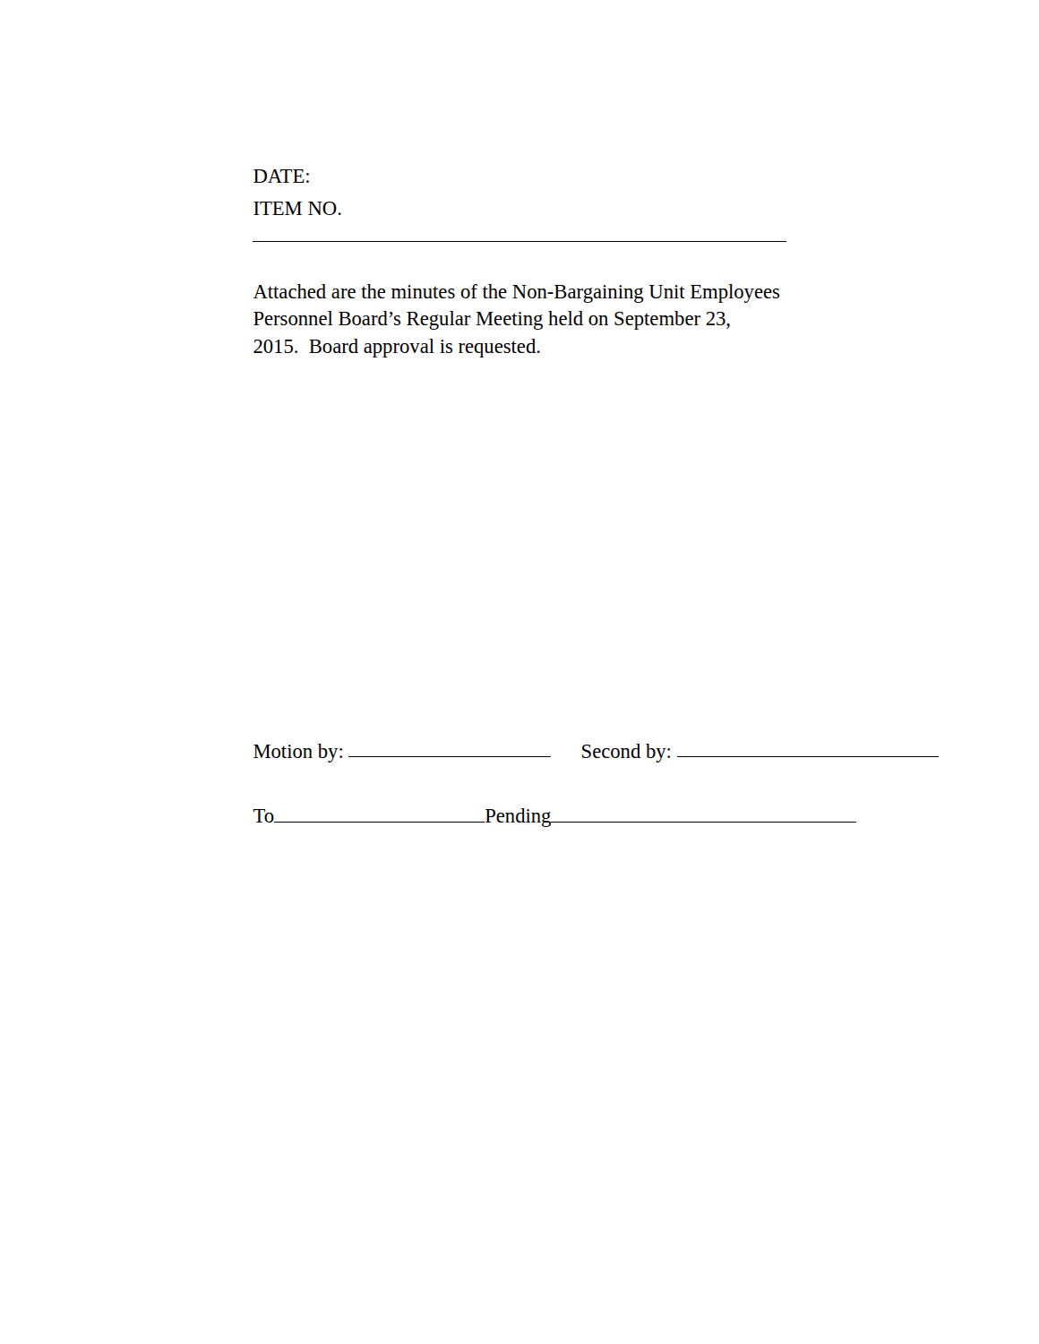DATE:
ITEM NO.
Attached are the minutes of the Non-Bargaining Unit Employees Personnel Board’s Regular Meeting held on September 23, 2015. Board approval is requested.
Motion by: Second by:
To Pending